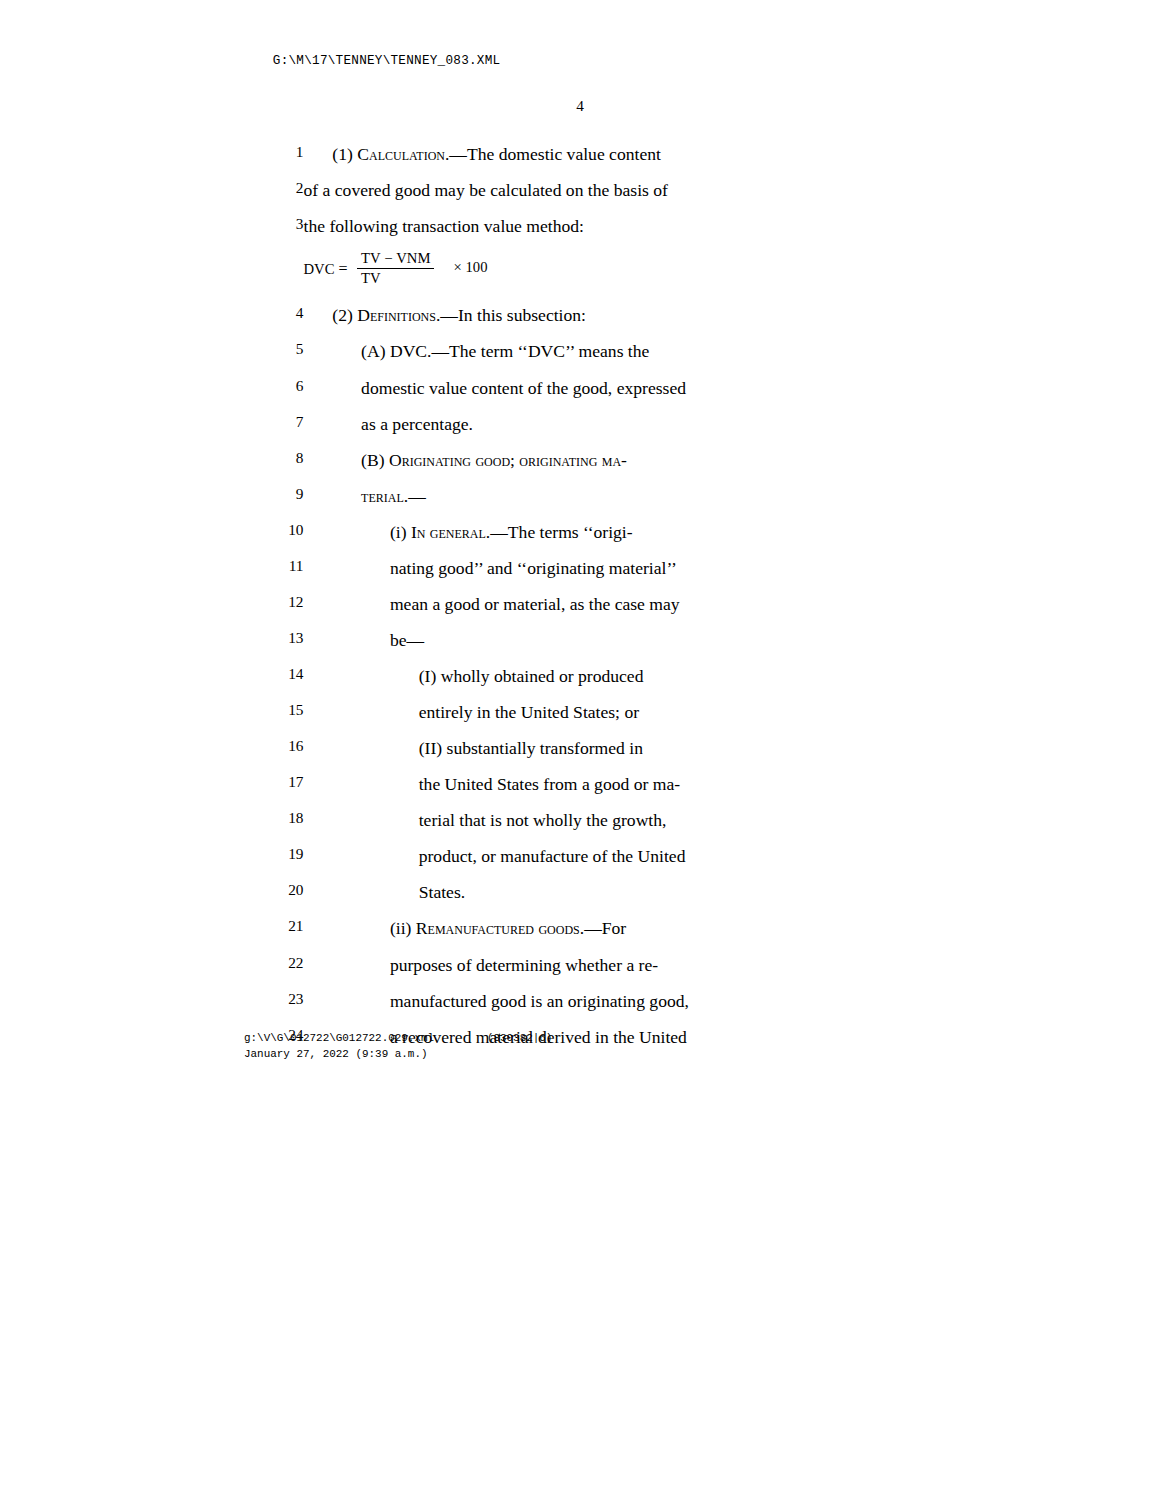G:\M\17\TENNEY\TENNEY_083.XML
4
| 1 | (1) Calculation. —The domestic value content |
| 2 | of a covered good may be calculated on the basis of |
| 3 | the following transaction value method: |
| | DVC = TV − VNM TV × 100 |
| 4 | (2) Definitions. —In this subsection: |
| 5 | (A) DVC. —The term ‘‘DVC’’ means the |
| 6 | domestic value content of the good, expressed |
| 7 | as a percentage. |
| 8 | (B) Originating good; originating ma- |
| 9 | terial .— |
| 10 | (i) In general. —The terms ‘‘origi- |
| 11 | nating good’’ and ‘‘originating material’’ |
| 12 | mean a good or material, as the case may |
| 13 | be— |
| 14 | (I) wholly obtained or produced |
| 15 | entirely in the United States; or |
| 16 | (II) substantially transformed in |
| 17 | the United States from a good or ma- |
| 18 | terial that is not wholly the growth, |
| 19 | product, or manufacture of the United |
| 20 | States. |
| 21 | (ii) Remanufactured goods. —For |
| 22 | purposes of determining whether a re- |
| 23 | manufactured good is an originating good, |
| 24 | a recovered material derived in the United |
g:\V\G\012722\G012722.029.xml (830382|6)
January 27, 2022 (9:39 a.m.)